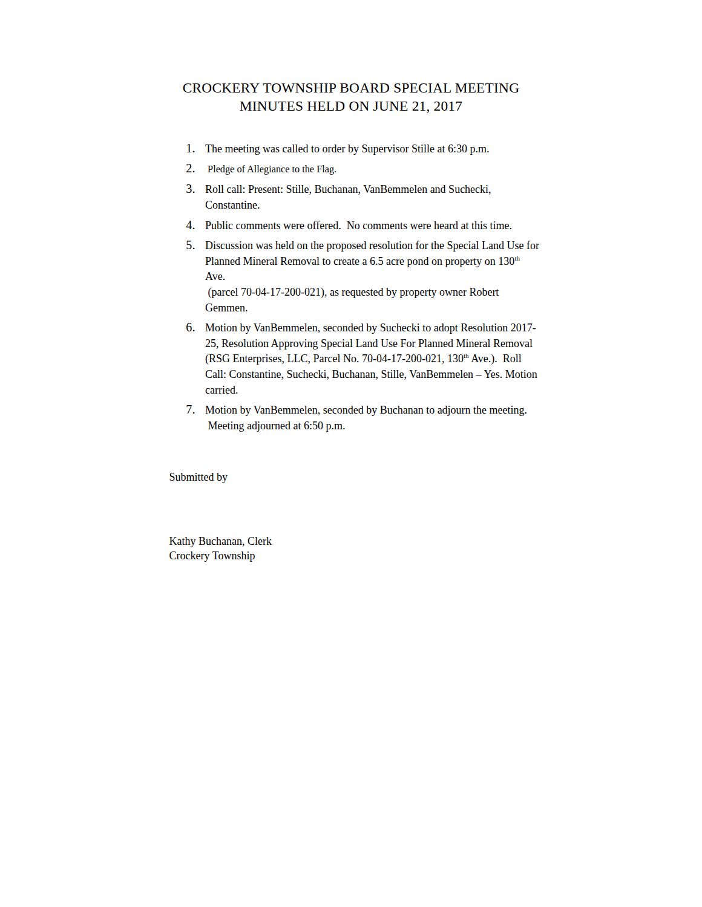CROCKERY TOWNSHIP BOARD SPECIAL MEETING
MINUTES HELD ON JUNE 21, 2017
The meeting was called to order by Supervisor Stille at 6:30 p.m.
Pledge of Allegiance to the Flag.
Roll call: Present: Stille, Buchanan, VanBemmelen and Suchecki, Constantine.
Public comments were offered. No comments were heard at this time.
Discussion was held on the proposed resolution for the Special Land Use for Planned Mineral Removal to create a 6.5 acre pond on property on 130th Ave. (parcel 70-04-17-200-021), as requested by property owner Robert Gemmen.
Motion by VanBemmelen, seconded by Suchecki to adopt Resolution 2017-25, Resolution Approving Special Land Use For Planned Mineral Removal (RSG Enterprises, LLC, Parcel No. 70-04-17-200-021, 130th Ave.). Roll Call: Constantine, Suchecki, Buchanan, Stille, VanBemmelen – Yes. Motion carried.
Motion by VanBemmelen, seconded by Buchanan to adjourn the meeting. Meeting adjourned at 6:50 p.m.
Submitted by
Kathy Buchanan, Clerk
Crockery Township